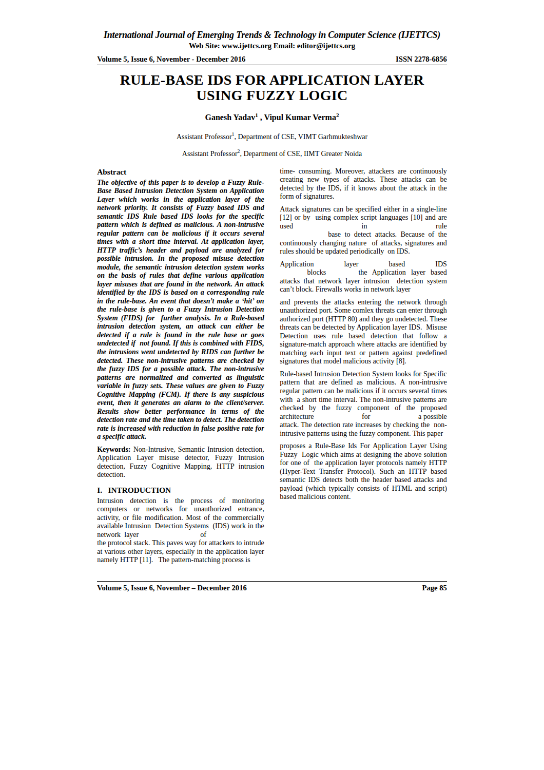International Journal of Emerging Trends & Technology in Computer Science (IJETTCS)
Web Site: www.ijettcs.org Email: editor@ijettcs.org
Volume 5, Issue 6, November - December 2016 ISSN 2278-6856
RULE-BASE IDS FOR APPLICATION LAYER USING FUZZY LOGIC
Ganesh Yadav1 , Vipul Kumar Verma2
Assistant Professor1, Department of CSE, VIMT Garhmukteshwar
Assistant Professor2, Department of CSE, IIMT Greater Noida
Abstract
The objective of this paper is to develop a Fuzzy Rule-Base Based Intrusion Detection System on Application Layer which works in the application layer of the network priority. It consists of Fuzzy based IDS and semantic IDS Rule based IDS looks for the specific pattern which is defined as malicious. A non-intrusive regular pattern can be malicious if it occurs several times with a short time interval. At application layer, HTTP traffic’s header and payload are analyzed for possible intrusion. In the proposed misuse detection module, the semantic intrusion detection system works on the basis of rules that define various application layer misuses that are found in the network. An attack identified by the IDS is based on a corresponding rule in the rule-base. An event that doesn’t make a ‘hit’ on the rule-base is given to a Fuzzy Intrusion Detection System (FIDS) for further analysis. In a Rule-based intrusion detection system, an attack can either be detected if a rule is found in the rule base or goes undetected if not found. If this is combined with FIDS, the intrusions went undetected by RIDS can further be detected. These non-intrusive patterns are checked by the fuzzy IDS for a possible attack. The non-intrusive patterns are normalized and converted as linguistic variable in fuzzy sets. These values are given to Fuzzy Cognitive Mapping (FCM). If there is any suspicious event, then it generates an alarm to the client/server. Results show better performance in terms of the detection rate and the time taken to detect. The detection rate is increased with reduction in false positive rate for a specific attack.
Keywords: Non-Intrusive, Semantic Intrusion detection, Application Layer misuse detector, Fuzzy Intrusion detection, Fuzzy Cognitive Mapping, HTTP intrusion detection.
I. INTRODUCTION
Intrusion detection is the process of monitoring computers or networks for unauthorized entrance, activity, or file modification. Most of the commercially available Intrusion Detection Systems (IDS) work in the network layer of the protocol stack. This paves way for attackers to intrude at various other layers, especially in the application layer namely HTTP [11]. The pattern-matching process is
time- consuming. Moreover, attackers are continuously creating new types of attacks. These attacks can be detected by the IDS, if it knows about the attack in the form of signatures.
Attack signatures can be specified either in a single-line [12] or by using complex script languages [10] and are used in rule base to detect attacks. Because of the continuously changing nature of attacks, signatures and rules should be updated periodically on IDS.
Application layer based IDS blocks the Application layer based attacks that network layer intrusion detection system can’t block. Firewalls works in network layer
and prevents the attacks entering the network through unauthorized port. Some comlex threats can enter through authorized port (HTTP 80) and they go undetected. These threats can be detected by Application layer IDS. Misuse Detection uses rule based detection that follow a signature-match approach where attacks are identified by matching each input text or pattern against predefined signatures that model malicious activity [8].
Rule-based Intrusion Detection System looks for Specific pattern that are defined as malicious. A non-intrusive regular pattern can be malicious if it occurs several times with a short time interval. The non-intrusive patterns are checked by the fuzzy component of the proposed architecture for a possible attack. The detection rate increases by checking the non-intrusive patterns using the fuzzy component. This paper
proposes a Rule-Base Ids For Application Layer Using Fuzzy Logic which aims at designing the above solution for one of the application layer protocols namely HTTP (Hyper-Text Transfer Protocol). Such an HTTP based semantic IDS detects both the header based attacks and payload (which typically consists of HTML and script) based malicious content.
Volume 5, Issue 6, November – December 2016 Page 85